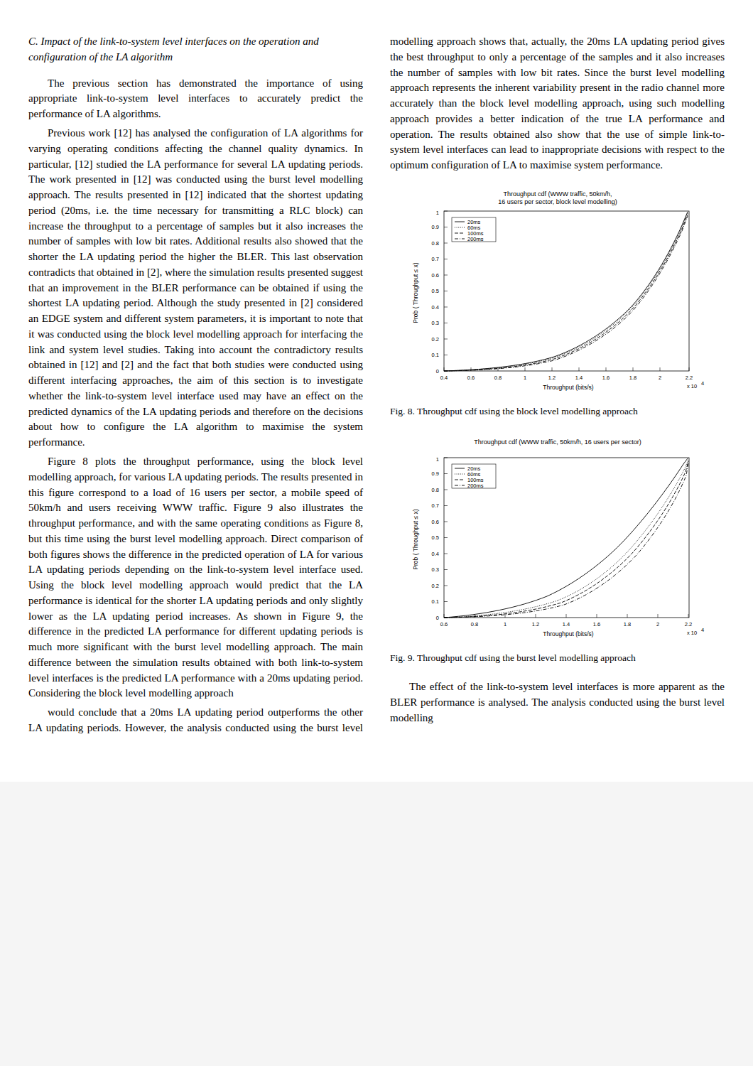C. Impact of the link-to-system level interfaces on the operation and configuration of the LA algorithm
The previous section has demonstrated the importance of using appropriate link-to-system level interfaces to accurately predict the performance of LA algorithms.
Previous work [12] has analysed the configuration of LA algorithms for varying operating conditions affecting the channel quality dynamics. In particular, [12] studied the LA performance for several LA updating periods. The work presented in [12] was conducted using the burst level modelling approach. The results presented in [12] indicated that the shortest updating period (20ms, i.e. the time necessary for transmitting a RLC block) can increase the throughput to a percentage of samples but it also increases the number of samples with low bit rates. Additional results also showed that the shorter the LA updating period the higher the BLER. This last observation contradicts that obtained in [2], where the simulation results presented suggest that an improvement in the BLER performance can be obtained if using the shortest LA updating period. Although the study presented in [2] considered an EDGE system and different system parameters, it is important to note that it was conducted using the block level modelling approach for interfacing the link and system level studies. Taking into account the contradictory results obtained in [12] and [2] and the fact that both studies were conducted using different interfacing approaches, the aim of this section is to investigate whether the link-to-system level interface used may have an effect on the predicted dynamics of the LA updating periods and therefore on the decisions about how to configure the LA algorithm to maximise the system performance.
Figure 8 plots the throughput performance, using the block level modelling approach, for various LA updating periods. The results presented in this figure correspond to a load of 16 users per sector, a mobile speed of 50km/h and users receiving WWW traffic. Figure 9 also illustrates the throughput performance, and with the same operating conditions as Figure 8, but this time using the burst level modelling approach. Direct comparison of both figures shows the difference in the predicted operation of LA for various LA updating periods depending on the link-to-system level interface used. Using the block level modelling approach would predict that the LA performance is identical for the shorter LA updating periods and only slightly lower as the LA updating period increases. As shown in Figure 9, the difference in the predicted LA performance for different updating periods is much more significant with the burst level modelling approach. The main difference between the simulation results obtained with both link-to-system level interfaces is the predicted LA performance with a 20ms updating period. Considering the block level modelling approach
would conclude that a 20ms LA updating period outperforms the other LA updating periods. However, the analysis conducted using the burst level modelling approach shows that, actually, the 20ms LA updating period gives the best throughput to only a percentage of the samples and it also increases the number of samples with low bit rates. Since the burst level modelling approach represents the inherent variability present in the radio channel more accurately than the block level modelling approach, using such modelling approach provides a better indication of the true LA performance and operation. The results obtained also show that the use of simple link-to-system level interfaces can lead to inappropriate decisions with respect to the optimum configuration of LA to maximise system performance.
Throughput cdf (WWW traffic, 50km/h, 16 users per sector, block level modelling) 0 0.1 0.2 0.3 0.4 0.5 0.6 0.7 0.8 0.9 1 0.4 0.6 0.8 1 1.2 1.4 1.6 1.8 2 2.2 Throughput (bits/s) x 10 4 Prob ( Throughput ≤ x) 20ms 60ms 100ms 200ms
Fig. 8. Throughput cdf using the block level modelling approach
Throughput cdf (WWW traffic, 50km/h, 16 users per sector) 0 0.1 0.2 0.3 0.4 0.5 0.6 0.7 0.8 0.9 1 0.6 0.8 1 1.2 1.4 1.6 1.8 2 2.2 Throughput (bits/s) x 10 4 Prob ( Throughput ≤ x) 20ms 60ms 100ms 200ms
Fig. 9. Throughput cdf using the burst level modelling approach
The effect of the link-to-system level interfaces is more apparent as the BLER performance is analysed. The analysis conducted using the burst level modelling